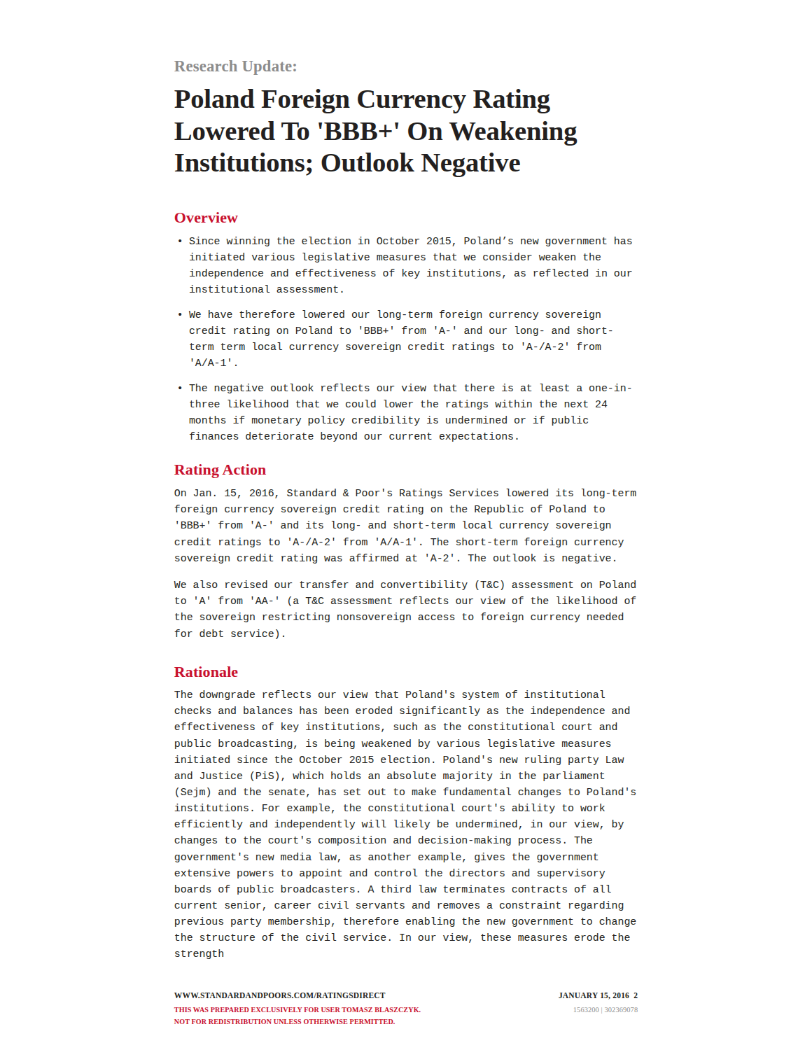Research Update:
Poland Foreign Currency Rating Lowered To 'BBB+' On Weakening Institutions; Outlook Negative
Overview
Since winning the election in October 2015, Poland’s new government has initiated various legislative measures that we consider weaken the independence and effectiveness of key institutions, as reflected in our institutional assessment.
We have therefore lowered our long-term foreign currency sovereign credit rating on Poland to 'BBB+' from 'A-' and our long- and short-term term local currency sovereign credit ratings to 'A-/A-2' from 'A/A-1'.
The negative outlook reflects our view that there is at least a one-in-three likelihood that we could lower the ratings within the next 24 months if monetary policy credibility is undermined or if public finances deteriorate beyond our current expectations.
Rating Action
On Jan. 15, 2016, Standard & Poor's Ratings Services lowered its long-term foreign currency sovereign credit rating on the Republic of Poland to 'BBB+' from 'A-' and its long- and short-term local currency sovereign credit ratings to 'A-/A-2' from 'A/A-1'. The short-term foreign currency sovereign credit rating was affirmed at 'A-2'. The outlook is negative.
We also revised our transfer and convertibility (T&C) assessment on Poland to 'A' from 'AA-' (a T&C assessment reflects our view of the likelihood of the sovereign restricting nonsovereign access to foreign currency needed for debt service).
Rationale
The downgrade reflects our view that Poland's system of institutional checks and balances has been eroded significantly as the independence and effectiveness of key institutions, such as the constitutional court and public broadcasting, is being weakened by various legislative measures initiated since the October 2015 election. Poland's new ruling party Law and Justice (PiS), which holds an absolute majority in the parliament (Sejm) and the senate, has set out to make fundamental changes to Poland's institutions. For example, the constitutional court's ability to work efficiently and independently will likely be undermined, in our view, by changes to the court's composition and decision-making process. The government's new media law, as another example, gives the government extensive powers to appoint and control the directors and supervisory boards of public broadcasters. A third law terminates contracts of all current senior, career civil servants and removes a constraint regarding previous party membership, therefore enabling the new government to change the structure of the civil service. In our view, these measures erode the strength
WWW.STANDARDANDPOORS.COM/RATINGSDIRECT THIS WAS PREPARED EXCLUSIVELY FOR USER TOMASZ BLASZCZYK.
NOT FOR REDISTRIBUTION UNLESS OTHERWISE PERMITTED.
JANUARY 15, 2016 2 1563200 | 302369078